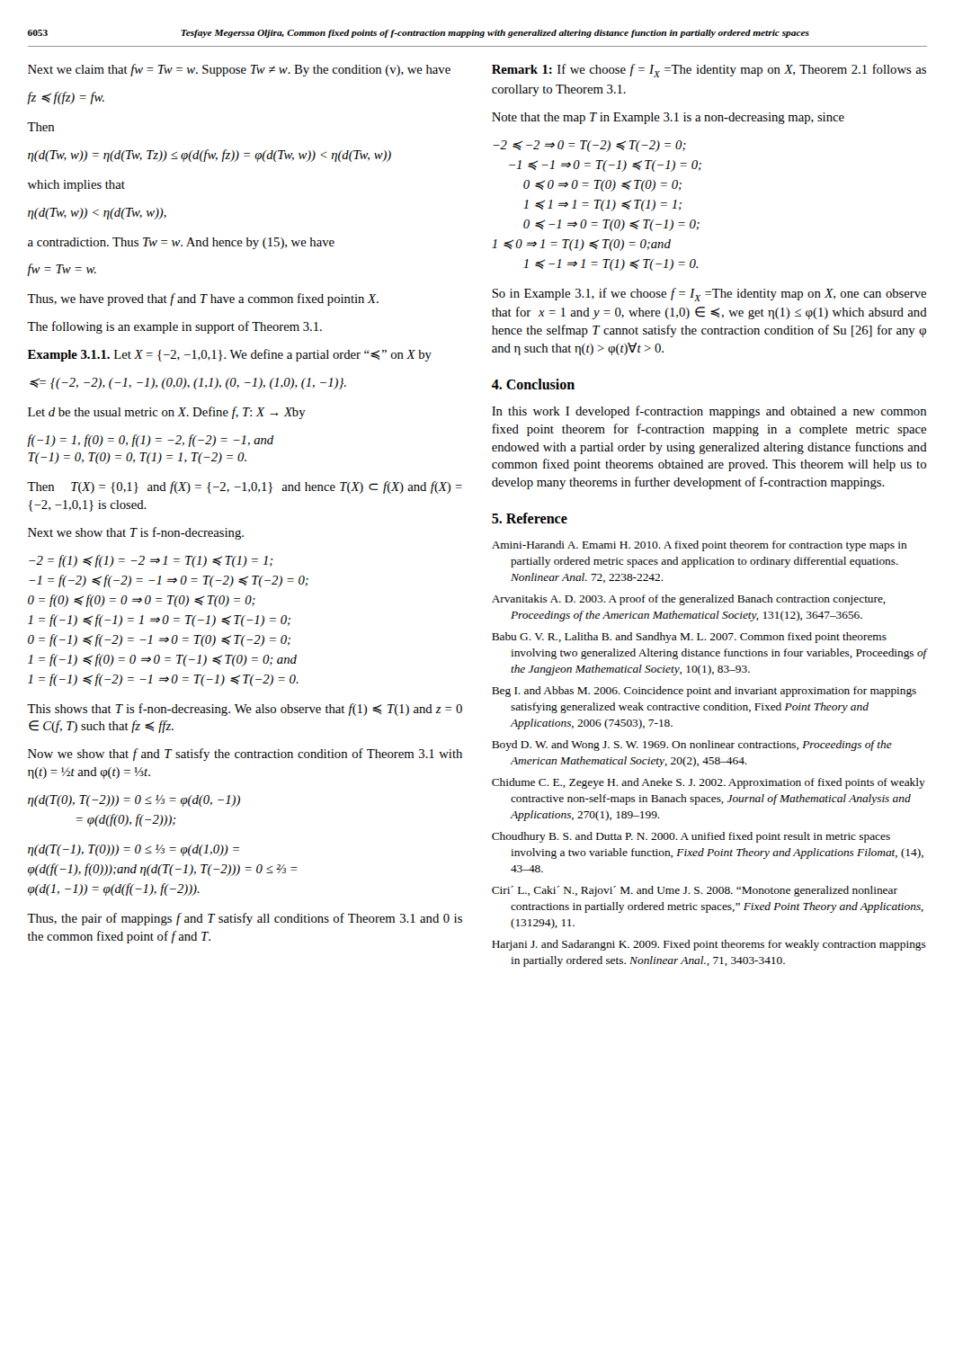6053
Tesfaye Megerssa Oljira, Common fixed points of f-contraction mapping with generalized altering distance function in partially ordered metric spaces
Next we claim that fw = Tw = w. Suppose Tw ≠ w. By the condition (v), we have
fz ≼ f(fz) = fw.
Then
η(d(Tw, w)) = η(d(Tw, Tz)) ≤ φ(d(fw, fz)) = φ(d(Tw, w)) < η(d(Tw, w))
which implies that
η(d(Tw, w)) < η(d(Tw, w)),
a contradiction. Thus Tw = w. And hence by (15), we have
fw = Tw = w.
Thus, we have proved that f and T have a common fixed pointin X.
The following is an example in support of Theorem 3.1.
Example 3.1.1. Let X = {−2, −1,0,1}. We define a partial order “≼” on X by
≼= {(−2, −2), (−1, −1), (0,0), (1,1), (0, −1), (1,0), (1, −1)}.
Let d be the usual metric on X. Define f, T: X → Xby
f(−1) = 1, f(0) = 0, f(1) = −2, f(−2) = −1, and
T(−1) = 0, T(0) = 0, T(1) = 1, T(−2) = 0.
Then T(X) = {0,1} and f(X) = {−2, −1,0,1} and hence T(X) ⊂ f(X) and f(X) = {−2, −1,0,1} is closed.
Next we show that T is f-non-decreasing.
−2 = f(1) ≼ f(1) = −2 ⇒ 1 = T(1) ≼ T(1) = 1;
−1 = f(−2) ≼ f(−2) = −1 ⇒ 0 = T(−2) ≼ T(−2) = 0;
0 = f(0) ≼ f(0) = 0 ⇒ 0 = T(0) ≼ T(0) = 0;
1 = f(−1) ≼ f(−1) = 1 ⇒ 0 = T(−1) ≼ T(−1) = 0;
0 = f(−1) ≼ f(−2) = −1 ⇒ 0 = T(0) ≼ T(−2) = 0;
1 = f(−1) ≼ f(0) = 0 ⇒ 0 = T(−1) ≼ T(0) = 0; and
1 = f(−1) ≼ f(−2) = −1 ⇒ 0 = T(−1) ≼ T(−2) = 0.
This shows that T is f-non-decreasing. We also observe that f(1) ≼ T(1) and z = 0 ∈ C(f, T) such that fz ≼ ffz.
Now we show that f and T satisfy the contraction condition of Theorem 3.1 with η(t) = ½t and φ(t) = ⅓t.
η(d(T(0), T(−2))) = 0 ≤ ⅓ = φ(d(0, −1))
= φ(d(f(0), f(−2)));
η(d(T(−1), T(0))) = 0 ≤ ⅓ = φ(d(1,0)) =
φ(d(f(−1), f(0)));and η(d(T(−1), T(−2))) = 0 ≤ ⅔ =
φ(d(1, −1)) = φ(d(f(−1), f(−2))).
Thus, the pair of mappings f and T satisfy all conditions of Theorem 3.1 and 0 is the common fixed point of f and T.
Remark 1: If we choose f = IX =The identity map on X, Theorem 2.1 follows as corollary to Theorem 3.1.
Note that the map T in Example 3.1 is a non-decreasing map, since
−2 ≼ −2 ⇒ 0 = T(−2) ≼ T(−2) = 0;
−1 ≼ −1 ⇒ 0 = T(−1) ≼ T(−1) = 0;
0 ≼ 0 ⇒ 0 = T(0) ≼ T(0) = 0;
1 ≼ 1 ⇒ 1 = T(1) ≼ T(1) = 1;
0 ≼ −1 ⇒ 0 = T(0) ≼ T(−1) = 0;
1 ≼ 0 ⇒ 1 = T(1) ≼ T(0) = 0;and
1 ≼ −1 ⇒ 1 = T(1) ≼ T(−1) = 0.
So in Example 3.1, if we choose f = IX =The identity map on X, one can observe that for x = 1 and y = 0, where (1,0) ∈ ≼, we get η(1) ≤ φ(1) which absurd and hence the selfmap T cannot satisfy the contraction condition of Su [26] for any φ and η such that η(t) > φ(t)∀t > 0.
4. Conclusion
In this work I developed f-contraction mappings and obtained a new common fixed point theorem for f-contraction mapping in a complete metric space endowed with a partial order by using generalized altering distance functions and common fixed point theorems obtained are proved. This theorem will help us to develop many theorems in further development of f-contraction mappings.
5. Reference
Amini-Harandi A. Emami H. 2010. A fixed point theorem for contraction type maps in partially ordered metric spaces and application to ordinary differential equations. Nonlinear Anal. 72, 2238-2242.
Arvanitakis A. D. 2003. A proof of the generalized Banach contraction conjecture, Proceedings of the American Mathematical Society, 131(12), 3647–3656.
Babu G. V. R., Lalitha B. and Sandhya M. L. 2007. Common fixed point theorems involving two generalized Altering distance functions in four variables, Proceedings of the Jangjeon Mathematical Society, 10(1), 83–93.
Beg I. and Abbas M. 2006. Coincidence point and invariant approximation for mappings satisfying generalized weak contractive condition, Fixed Point Theory and Applications, 2006 (74503), 7-18.
Boyd D. W. and Wong J. S. W. 1969. On nonlinear contractions, Proceedings of the American Mathematical Society, 20(2), 458–464.
Chidume C. E., Zegeye H. and Aneke S. J. 2002. Approximation of fixed points of weakly contractive non-self-maps in Banach spaces, Journal of Mathematical Analysis and Applications, 270(1), 189–199.
Choudhury B. S. and Dutta P. N. 2000. A unified fixed point result in metric spaces involving a two variable function, Fixed Point Theory and Applications Filomat, (14), 43–48.
Ciri´ L., Caki´ N., Rajovi´ M. and Ume J. S. 2008. “Monotone generalized nonlinear contractions in partially ordered metric spaces,” Fixed Point Theory and Applications, (131294), 11.
Harjani J. and Sadarangni K. 2009. Fixed point theorems for weakly contraction mappings in partially ordered sets. Nonlinear Anal., 71, 3403-3410.